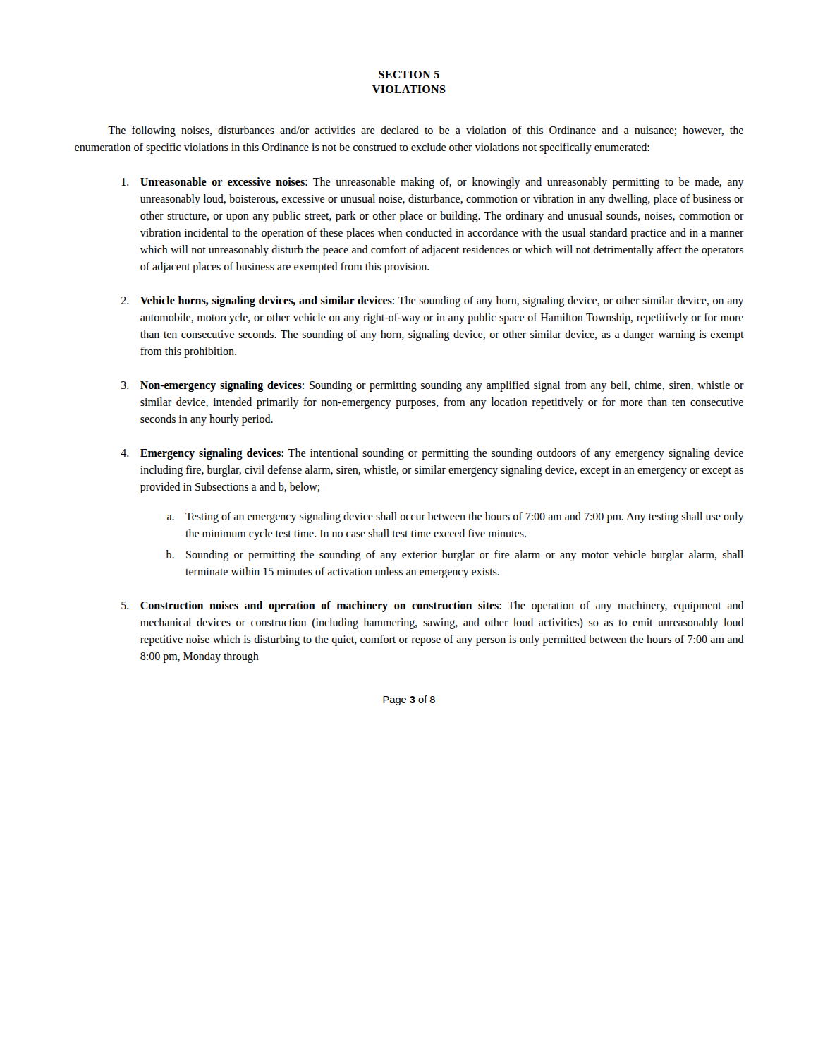SECTION 5 VIOLATIONS
The following noises, disturbances and/or activities are declared to be a violation of this Ordinance and a nuisance; however, the enumeration of specific violations in this Ordinance is not be construed to exclude other violations not specifically enumerated:
Unreasonable or excessive noises: The unreasonable making of, or knowingly and unreasonably permitting to be made, any unreasonably loud, boisterous, excessive or unusual noise, disturbance, commotion or vibration in any dwelling, place of business or other structure, or upon any public street, park or other place or building. The ordinary and unusual sounds, noises, commotion or vibration incidental to the operation of these places when conducted in accordance with the usual standard practice and in a manner which will not unreasonably disturb the peace and comfort of adjacent residences or which will not detrimentally affect the operators of adjacent places of business are exempted from this provision.
Vehicle horns, signaling devices, and similar devices: The sounding of any horn, signaling device, or other similar device, on any automobile, motorcycle, or other vehicle on any right-of-way or in any public space of Hamilton Township, repetitively or for more than ten consecutive seconds. The sounding of any horn, signaling device, or other similar device, as a danger warning is exempt from this prohibition.
Non-emergency signaling devices: Sounding or permitting sounding any amplified signal from any bell, chime, siren, whistle or similar device, intended primarily for non-emergency purposes, from any location repetitively or for more than ten consecutive seconds in any hourly period.
Emergency signaling devices: The intentional sounding or permitting the sounding outdoors of any emergency signaling device including fire, burglar, civil defense alarm, siren, whistle, or similar emergency signaling device, except in an emergency or except as provided in Subsections a and b, below;
Testing of an emergency signaling device shall occur between the hours of 7:00 am and 7:00 pm. Any testing shall use only the minimum cycle test time. In no case shall test time exceed five minutes.
Sounding or permitting the sounding of any exterior burglar or fire alarm or any motor vehicle burglar alarm, shall terminate within 15 minutes of activation unless an emergency exists.
Construction noises and operation of machinery on construction sites: The operation of any machinery, equipment and mechanical devices or construction (including hammering, sawing, and other loud activities) so as to emit unreasonably loud repetitive noise which is disturbing to the quiet, comfort or repose of any person is only permitted between the hours of 7:00 am and 8:00 pm, Monday through
Page 3 of 8